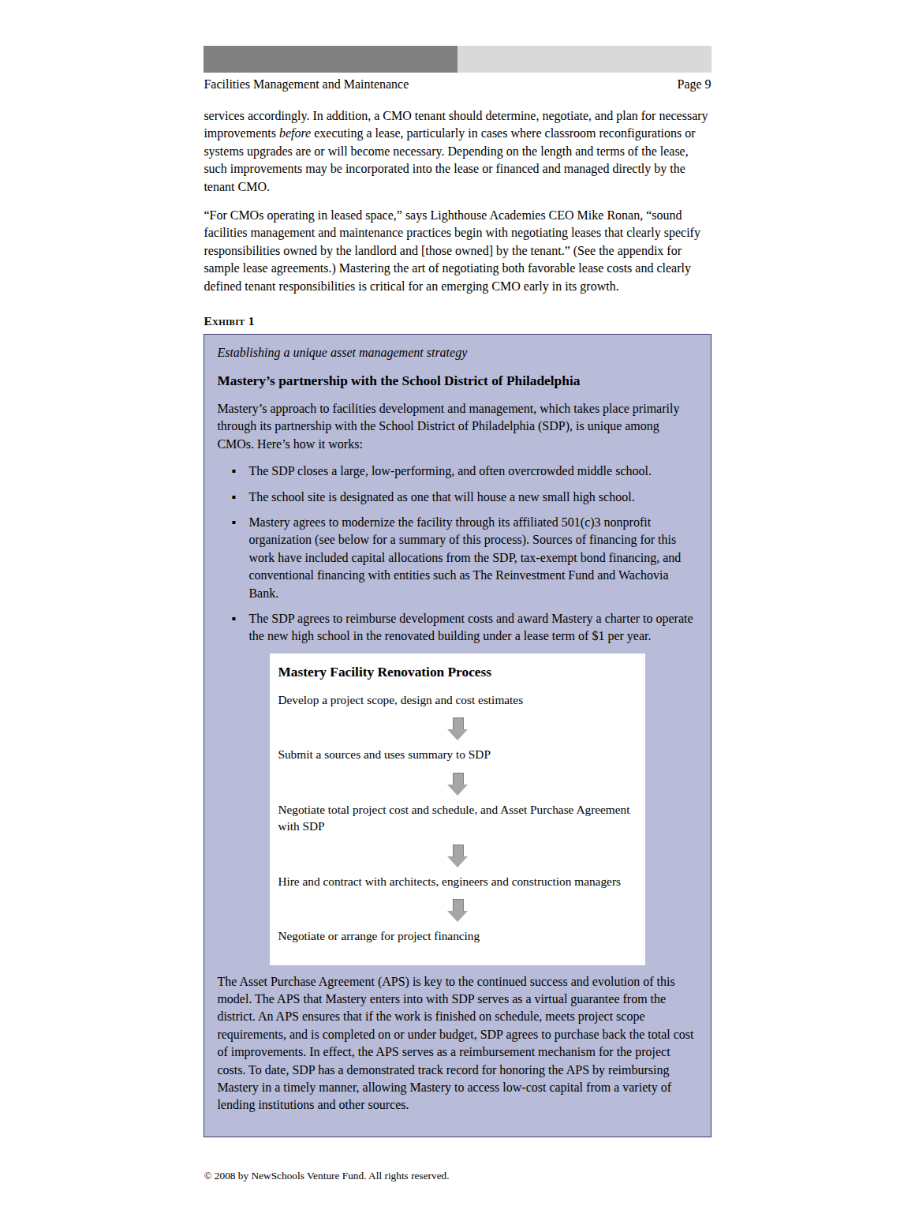Facilities Management and Maintenance Page 9
services accordingly. In addition, a CMO tenant should determine, negotiate, and plan for necessary improvements before executing a lease, particularly in cases where classroom reconfigurations or systems upgrades are or will become necessary. Depending on the length and terms of the lease, such improvements may be incorporated into the lease or financed and managed directly by the tenant CMO.
“For CMOs operating in leased space,” says Lighthouse Academies CEO Mike Ronan, “sound facilities management and maintenance practices begin with negotiating leases that clearly specify responsibilities owned by the landlord and [those owned] by the tenant.” (See the appendix for sample lease agreements.) Mastering the art of negotiating both favorable lease costs and clearly defined tenant responsibilities is critical for an emerging CMO early in its growth.
Exhibit 1
Establishing a unique asset management strategy
Mastery’s partnership with the School District of Philadelphia
Mastery’s approach to facilities development and management, which takes place primarily through its partnership with the School District of Philadelphia (SDP), is unique among CMOs. Here’s how it works:
The SDP closes a large, low-performing, and often overcrowded middle school.
The school site is designated as one that will house a new small high school.
Mastery agrees to modernize the facility through its affiliated 501(c)3 nonprofit organization (see below for a summary of this process). Sources of financing for this work have included capital allocations from the SDP, tax-exempt bond financing, and conventional financing with entities such as The Reinvestment Fund and Wachovia Bank.
The SDP agrees to reimburse development costs and award Mastery a charter to operate the new high school in the renovated building under a lease term of $1 per year.
Mastery Facility Renovation Process
Develop a project scope, design and cost estimates
Submit a sources and uses summary to SDP
Negotiate total project cost and schedule, and Asset Purchase Agreement with SDP
Hire and contract with architects, engineers and construction managers
Negotiate or arrange for project financing
The Asset Purchase Agreement (APS) is key to the continued success and evolution of this model. The APS that Mastery enters into with SDP serves as a virtual guarantee from the district. An APS ensures that if the work is finished on schedule, meets project scope requirements, and is completed on or under budget, SDP agrees to purchase back the total cost of improvements. In effect, the APS serves as a reimbursement mechanism for the project costs. To date, SDP has a demonstrated track record for honoring the APS by reimbursing Mastery in a timely manner, allowing Mastery to access low-cost capital from a variety of lending institutions and other sources.
© 2008 by NewSchools Venture Fund. All rights reserved.